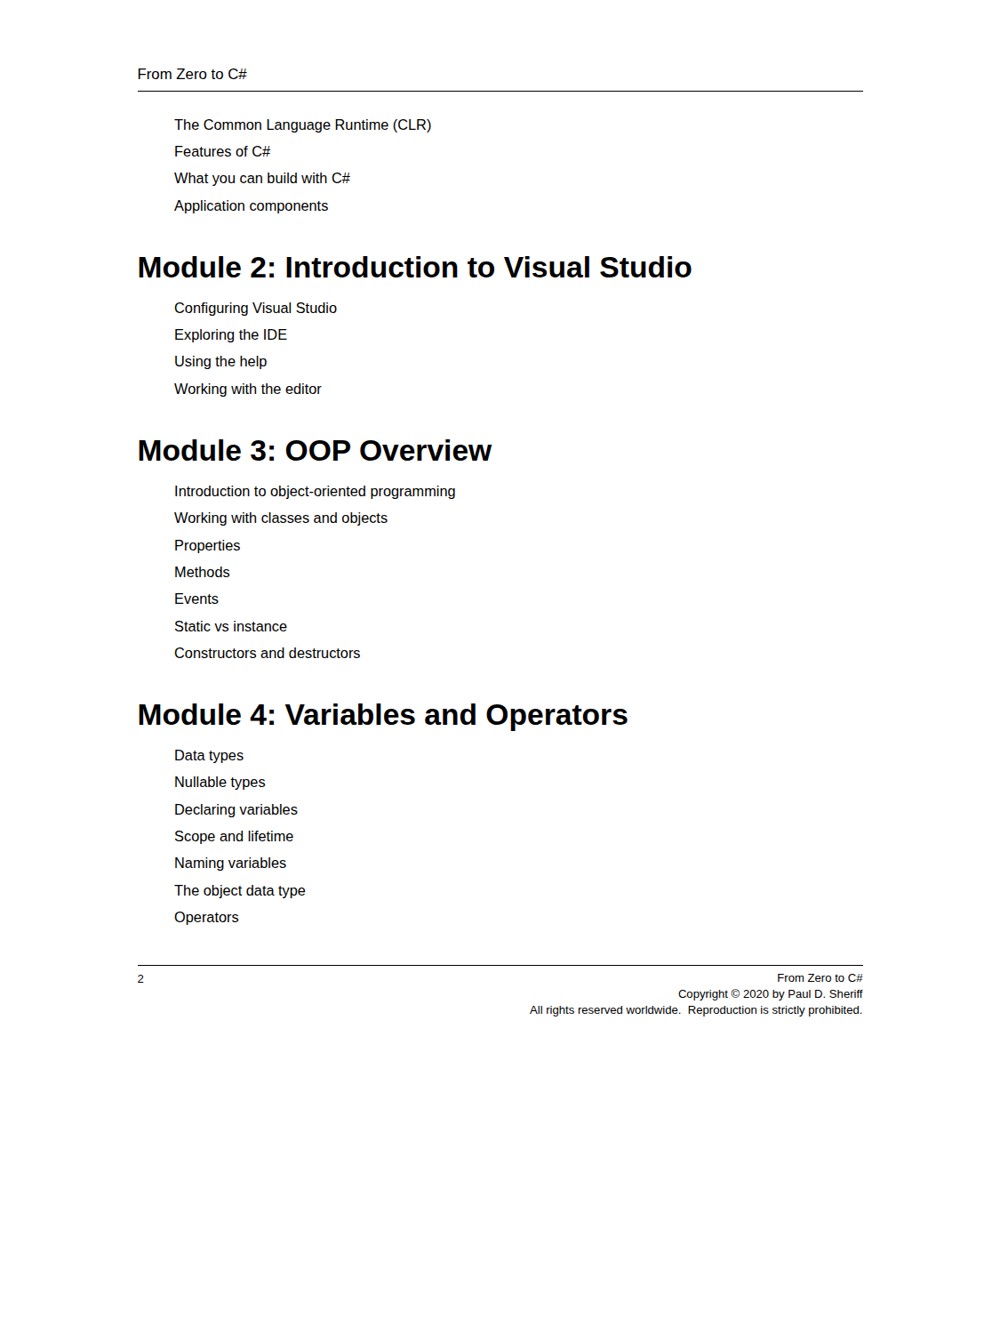From Zero to C#
The Common Language Runtime (CLR)
Features of C#
What you can build with C#
Application components
Module 2: Introduction to Visual Studio
Configuring Visual Studio
Exploring the IDE
Using the help
Working with the editor
Module 3: OOP Overview
Introduction to object-oriented programming
Working with classes and objects
Properties
Methods
Events
Static vs instance
Constructors and destructors
Module 4: Variables and Operators
Data types
Nullable types
Declaring variables
Scope and lifetime
Naming variables
The object data type
Operators
2
From Zero to C#
Copyright © 2020 by Paul D. Sheriff
All rights reserved worldwide. Reproduction is strictly prohibited.